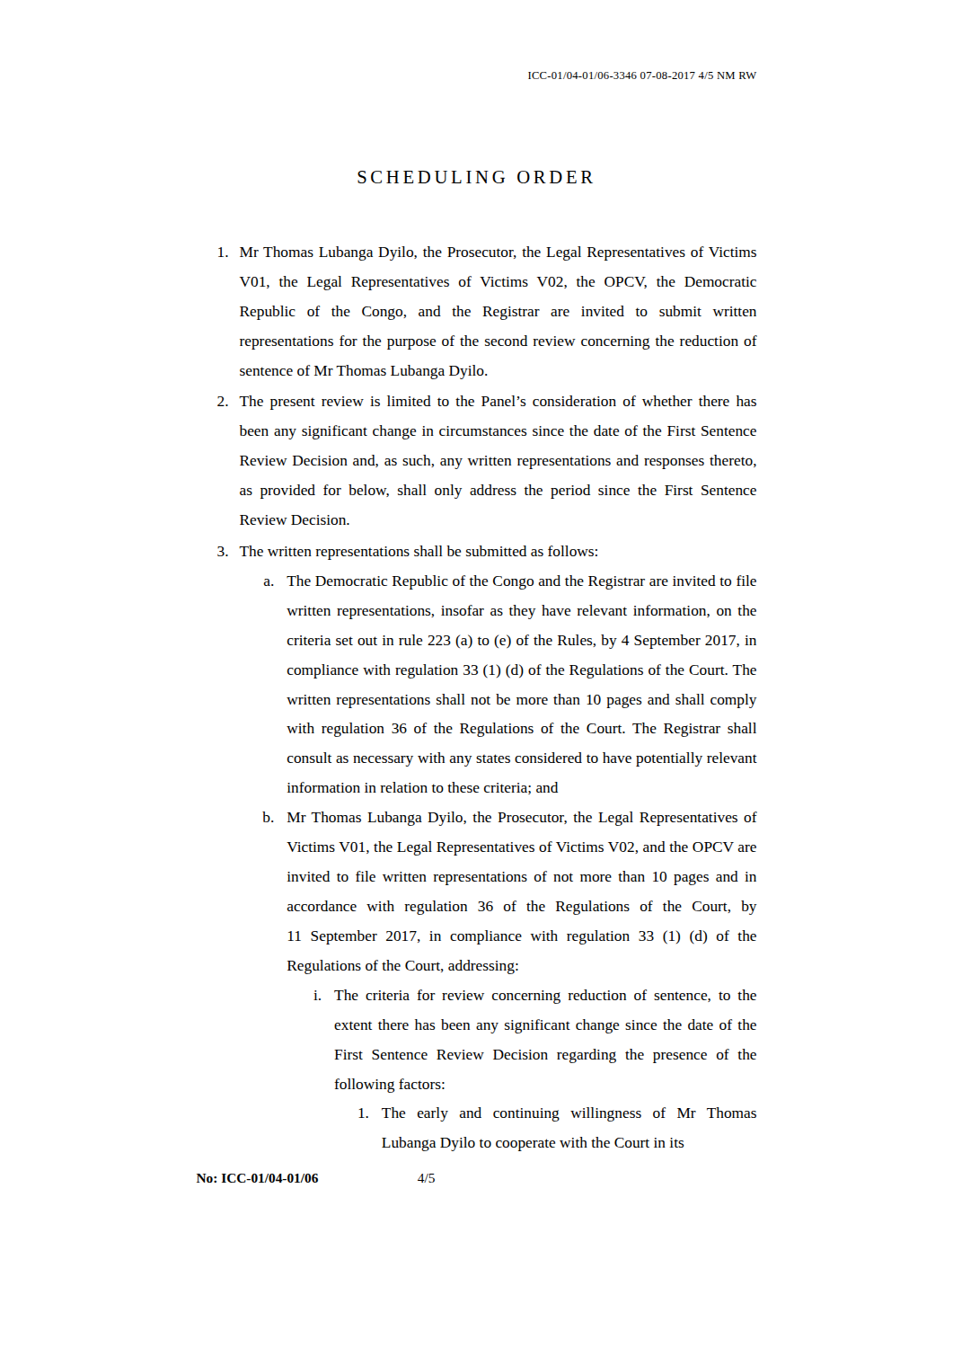ICC-01/04-01/06-3346 07-08-2017 4/5 NM RW
SCHEDULING ORDER
Mr Thomas Lubanga Dyilo, the Prosecutor, the Legal Representatives of Victims V01, the Legal Representatives of Victims V02, the OPCV, the Democratic Republic of the Congo, and the Registrar are invited to submit written representations for the purpose of the second review concerning the reduction of sentence of Mr Thomas Lubanga Dyilo.
The present review is limited to the Panel’s consideration of whether there has been any significant change in circumstances since the date of the First Sentence Review Decision and, as such, any written representations and responses thereto, as provided for below, shall only address the period since the First Sentence Review Decision.
The written representations shall be submitted as follows:
The Democratic Republic of the Congo and the Registrar are invited to file written representations, insofar as they have relevant information, on the criteria set out in rule 223 (a) to (e) of the Rules, by 4 September 2017, in compliance with regulation 33 (1) (d) of the Regulations of the Court. The written representations shall not be more than 10 pages and shall comply with regulation 36 of the Regulations of the Court. The Registrar shall consult as necessary with any states considered to have potentially relevant information in relation to these criteria; and
Mr Thomas Lubanga Dyilo, the Prosecutor, the Legal Representatives of Victims V01, the Legal Representatives of Victims V02, and the OPCV are invited to file written representations of not more than 10 pages and in accordance with regulation 36 of the Regulations of the Court, by 11 September 2017, in compliance with regulation 33 (1) (d) of the Regulations of the Court, addressing:
The criteria for review concerning reduction of sentence, to the extent there has been any significant change since the date of the First Sentence Review Decision regarding the presence of the following factors:
The early and continuing willingness of Mr Thomas Lubanga Dyilo to cooperate with the Court in its
No: ICC-01/04-01/064/5